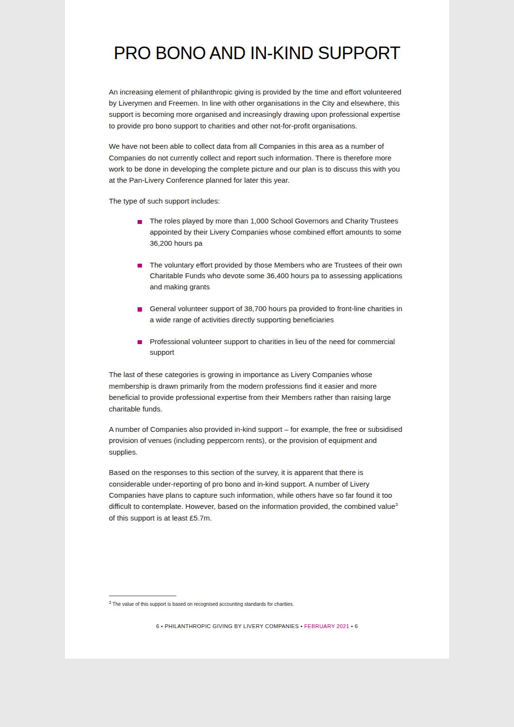PRO BONO AND IN-KIND SUPPORT
An increasing element of philanthropic giving is provided by the time and effort volunteered by Liverymen and Freemen. In line with other organisations in the City and elsewhere, this support is becoming more organised and increasingly drawing upon professional expertise to provide pro bono support to charities and other not-for-profit organisations.
We have not been able to collect data from all Companies in this area as a number of Companies do not currently collect and report such information. There is therefore more work to be done in developing the complete picture and our plan is to discuss this with you at the Pan-Livery Conference planned for later this year.
The type of such support includes:
The roles played by more than 1,000 School Governors and Charity Trustees appointed by their Livery Companies whose combined effort amounts to some 36,200 hours pa
The voluntary effort provided by those Members who are Trustees of their own Charitable Funds who devote some 36,400 hours pa to assessing applications and making grants
General volunteer support of 38,700 hours pa provided to front-line charities in a wide range of activities directly supporting beneficiaries
Professional volunteer support to charities in lieu of the need for commercial support
The last of these categories is growing in importance as Livery Companies whose membership is drawn primarily from the modern professions find it easier and more beneficial to provide professional expertise from their Members rather than raising large charitable funds.
A number of Companies also provided in-kind support – for example, the free or subsidised provision of venues (including peppercorn rents), or the provision of equipment and supplies.
Based on the responses to this section of the survey, it is apparent that there is considerable under-reporting of pro bono and in-kind support. A number of Livery Companies have plans to capture such information, while others have so far found it too difficult to contemplate. However, based on the information provided, the combined value3 of this support is at least £5.7m.
3 The value of this support is based on recognised accounting standards for charities.
6 • PHILANTHROPIC GIVING BY LIVERY COMPANIES • FEBRUARY 2021 • 6